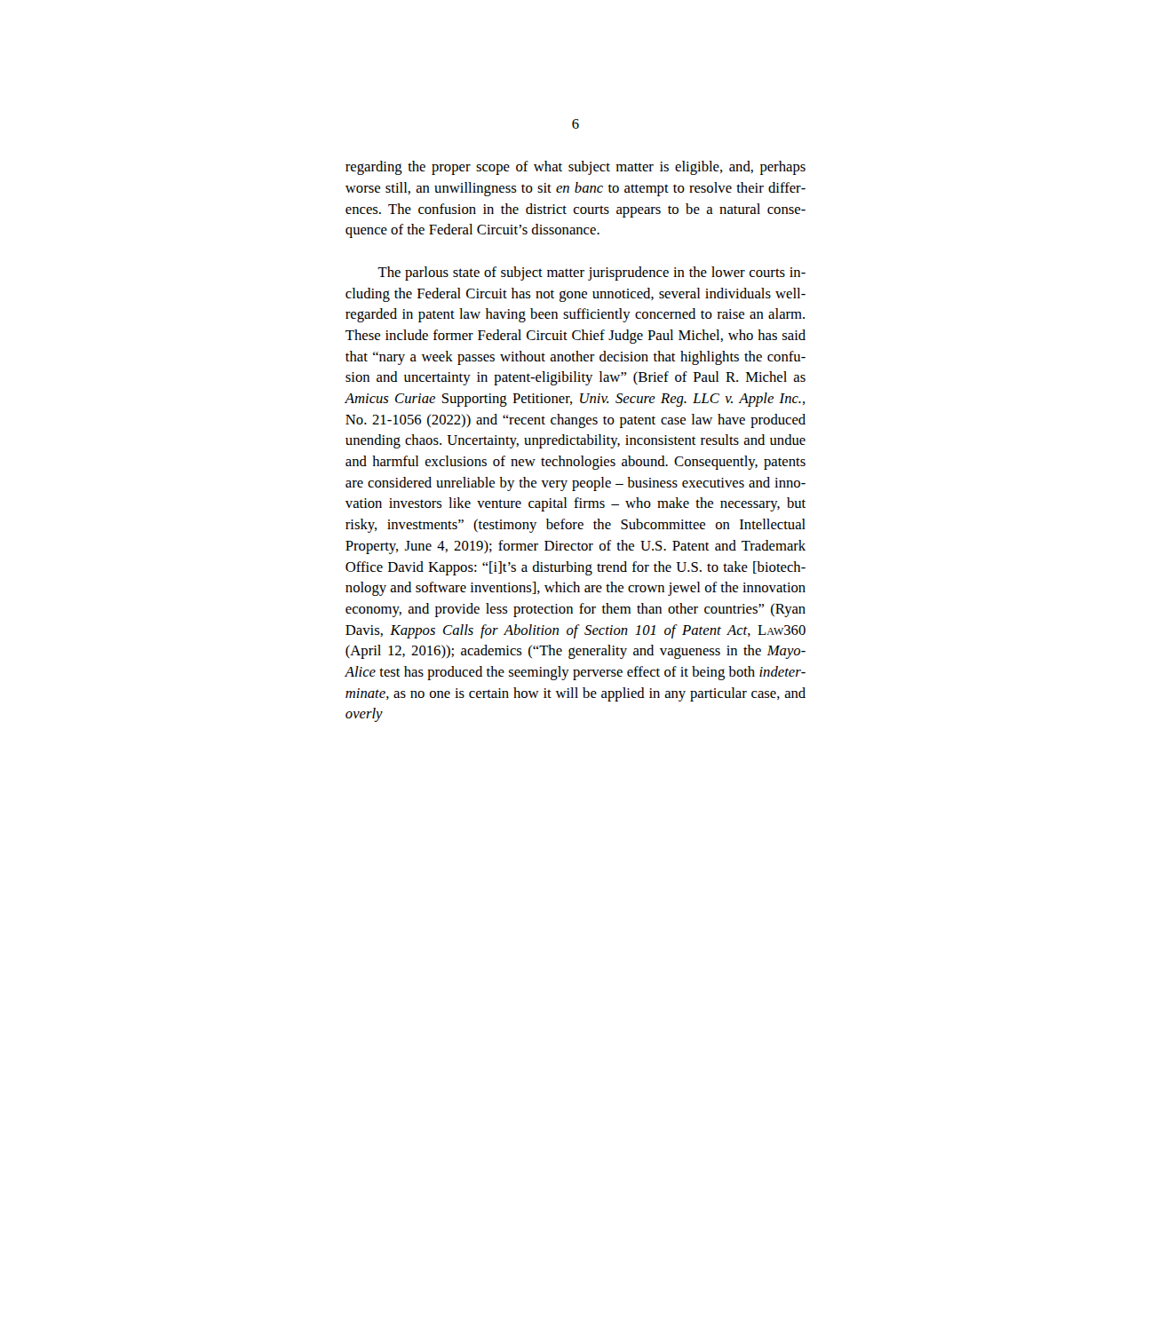6
regarding the proper scope of what subject matter is eligible, and, perhaps worse still, an unwillingness to sit en banc to attempt to resolve their differences. The confusion in the district courts appears to be a natural consequence of the Federal Circuit’s dissonance.
The parlous state of subject matter jurisprudence in the lower courts including the Federal Circuit has not gone unnoticed, several individuals well-regarded in patent law having been sufficiently concerned to raise an alarm. These include former Federal Circuit Chief Judge Paul Michel, who has said that “nary a week passes without another decision that highlights the confusion and uncertainty in patent-eligibility law” (Brief of Paul R. Michel as Amicus Curiae Supporting Petitioner, Univ. Secure Reg. LLC v. Apple Inc., No. 21-1056 (2022)) and “recent changes to patent case law have produced unending chaos. Uncertainty, unpredictability, inconsistent results and undue and harmful exclusions of new technologies abound. Consequently, patents are considered unreliable by the very people – business executives and innovation investors like venture capital firms – who make the necessary, but risky, investments” (testimony before the Subcommittee on Intellectual Property, June 4, 2019); former Director of the U.S. Patent and Trademark Office David Kappos: “[i]t’s a disturbing trend for the U.S. to take [biotechnology and software inventions], which are the crown jewel of the innovation economy, and provide less protection for them than other countries” (Ryan Davis, Kappos Calls for Abolition of Section 101 of Patent Act, Law360 (April 12, 2016)); academics (“The generality and vagueness in the Mayo-Alice test has produced the seemingly perverse effect of it being both indeterminate, as no one is certain how it will be applied in any particular case, and overly